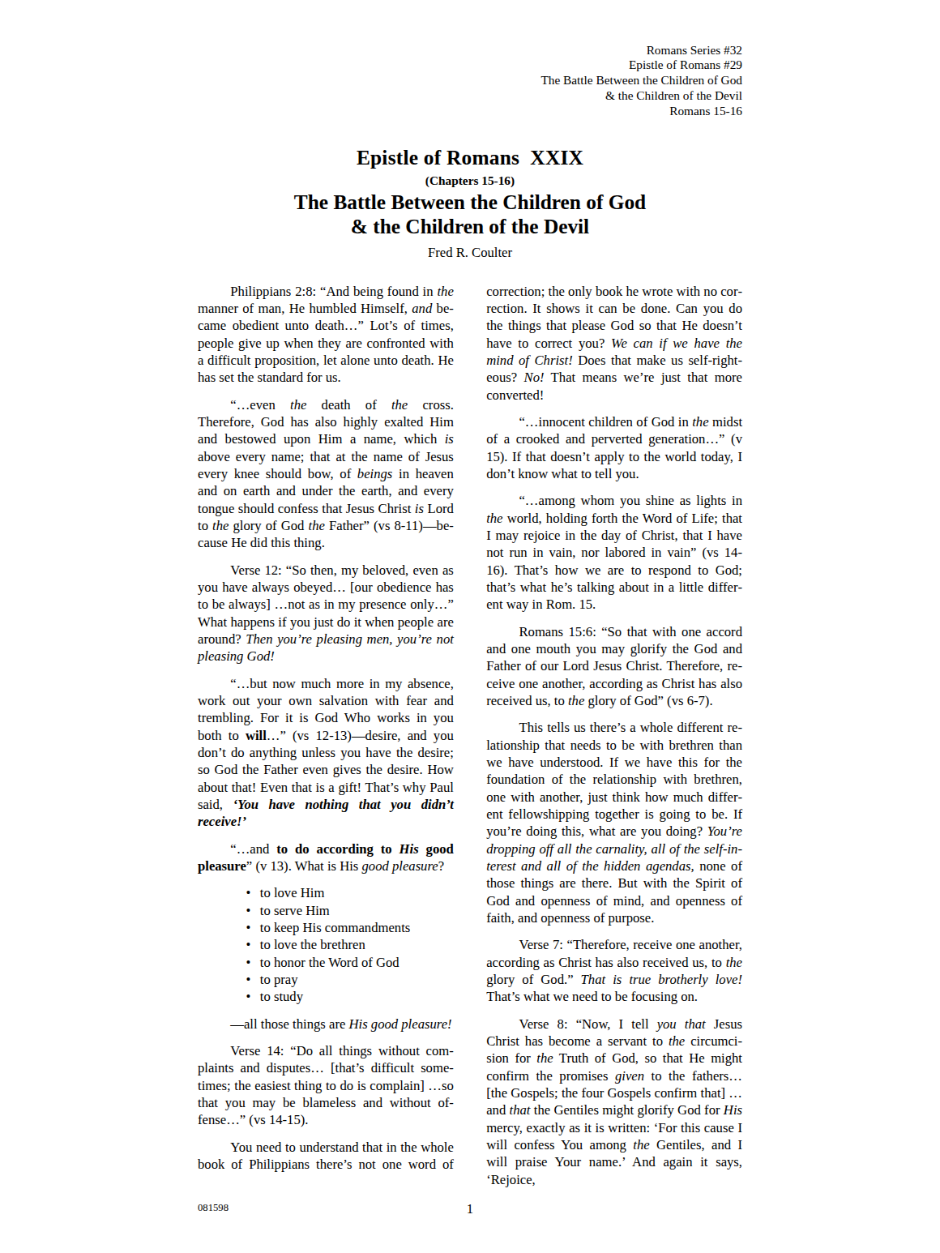Romans Series #32
Epistle of Romans #29
The Battle Between the Children of God
& the Children of the Devil
Romans 15-16
Epistle of Romans XXIX
(Chapters 15-16)
The Battle Between the Children of God
& the Children of the Devil
Fred R. Coulter
Philippians 2:8: “And being found in the manner of man, He humbled Himself, and became obedient unto death…” Lot’s of times, people give up when they are confronted with a difficult proposition, let alone unto death. He has set the standard for us.
“…even the death of the cross. Therefore, God has also highly exalted Him and bestowed upon Him a name, which is above every name; that at the name of Jesus every knee should bow, of beings in heaven and on earth and under the earth, and every tongue should confess that Jesus Christ is Lord to the glory of God the Father” (vs 8-11)—because He did this thing.
Verse 12: “So then, my beloved, even as you have always obeyed… [our obedience has to be always] …not as in my presence only…” What happens if you just do it when people are around? Then you’re pleasing men, you’re not pleasing God!
“…but now much more in my absence, work out your own salvation with fear and trembling. For it is God Who works in you both to will…” (vs 12-13)—desire, and you don’t do anything unless you have the desire; so God the Father even gives the desire. How about that! Even that is a gift! That’s why Paul said, ‘You have nothing that you didn’t receive!’
“…and to do according to His good pleasure” (v 13). What is His good pleasure?
to love Him
to serve Him
to keep His commandments
to love the brethren
to honor the Word of God
to pray
to study
—all those things are His good pleasure!
Verse 14: “Do all things without complaints and disputes… [that’s difficult sometimes; the easiest thing to do is complain] …so that you may be blameless and without offense…” (vs 14-15).
You need to understand that in the whole book of Philippians there’s not one word of correction; the only book he wrote with no correction. It shows it can be done. Can you do the things that please God so that He doesn’t have to correct you? We can if we have the mind of Christ! Does that make us self-righteous? No! That means we’re just that more converted!
“…innocent children of God in the midst of a crooked and perverted generation…” (v 15). If that doesn’t apply to the world today, I don’t know what to tell you.
“…among whom you shine as lights in the world, holding forth the Word of Life; that I may rejoice in the day of Christ, that I have not run in vain, nor labored in vain” (vs 14-16). That’s how we are to respond to God; that’s what he’s talking about in a little different way in Rom. 15.
Romans 15:6: “So that with one accord and one mouth you may glorify the God and Father of our Lord Jesus Christ. Therefore, receive one another, according as Christ has also received us, to the glory of God” (vs 6-7).
This tells us there’s a whole different relationship that needs to be with brethren than we have understood. If we have this for the foundation of the relationship with brethren, one with another, just think how much different fellowshipping together is going to be. If you’re doing this, what are you doing? You’re dropping off all the carnality, all of the self-interest and all of the hidden agendas, none of those things are there. But with the Spirit of God and openness of mind, and openness of faith, and openness of purpose.
Verse 7: “Therefore, receive one another, according as Christ has also received us, to the glory of God.” That is true brotherly love! That’s what we need to be focusing on.
Verse 8: “Now, I tell you that Jesus Christ has become a servant to the circumcision for the Truth of God, so that He might confirm the promises given to the fathers… [the Gospels; the four Gospels confirm that] …and that the Gentiles might glorify God for His mercy, exactly as it is written: ‘For this cause I will confess You among the Gentiles, and I will praise Your name.’ And again it says, ‘Rejoice,
081598
1